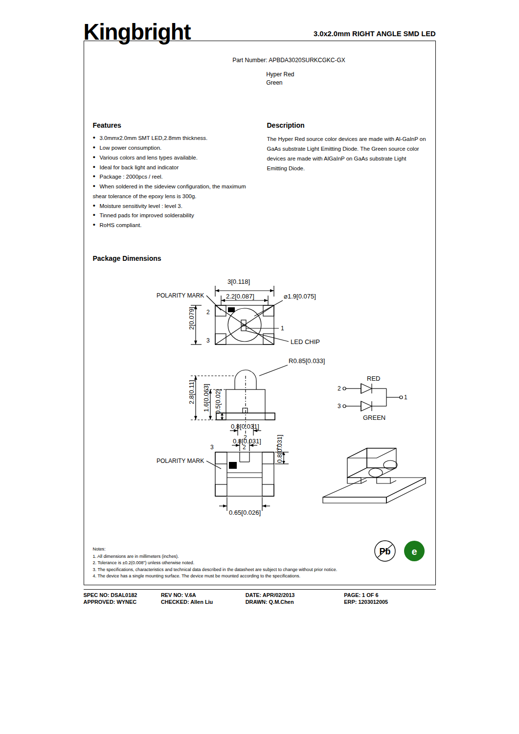Kingbright
3.0x2.0mm RIGHT ANGLE SMD LED
Part Number: APBDA3020SURKCGKC-GX
Hyper Red
Green
Features
3.0mmx2.0mm SMT LED,2.8mm thickness.
Low power consumption.
Various colors and lens types available.
Ideal for back light and indicator
Package : 2000pcs / reel.
When soldered in the sideview configuration, the maximum
shear tolerance of the epoxy lens is 300g.
Moisture sensitivity level : level 3.
Tinned pads for improved solderability
RoHS compliant.
Description
The Hyper Red source color devices are made with Al-GaInP on GaAs substrate Light Emitting Diode. The Green source color devices are made with AlGaInP on GaAs substrate Light Emitting Diode.
Package Dimensions
3[0.118] 2.2[0.087] ⌀1.9[0.075] POLARITY MARK 1 LED CHIP 2 3 2[0.079] R0.85[0.033] 2.8[0.11] 1.6[0.063] 0.5[0.02] 0.8[0.031] 2 RED GREEN 2 3 1 POLARITY MARK 3 1 2 0.8[0.031] 0.8[0.031] 0.65[0.026]
Notes:
1. All dimensions are in millimeters (inches).
2. Tolerance is ±0.2(0.008") unless otherwise noted.
3. The specifications, characteristics and technical data described in the datasheet are subject to change without prior notice.
4. The device has a single mounting surface. The device must be mounted according to the specifications.
Pb e
| SPEC NO: DSAL0182 | REV NO: V.6A | DATE: APR/02/2013 | PAGE: 1 OF 6 |
| APPROVED: WYNEC | CHECKED: Allen Liu | DRAWN: Q.M.Chen | ERP: 1203012005 |